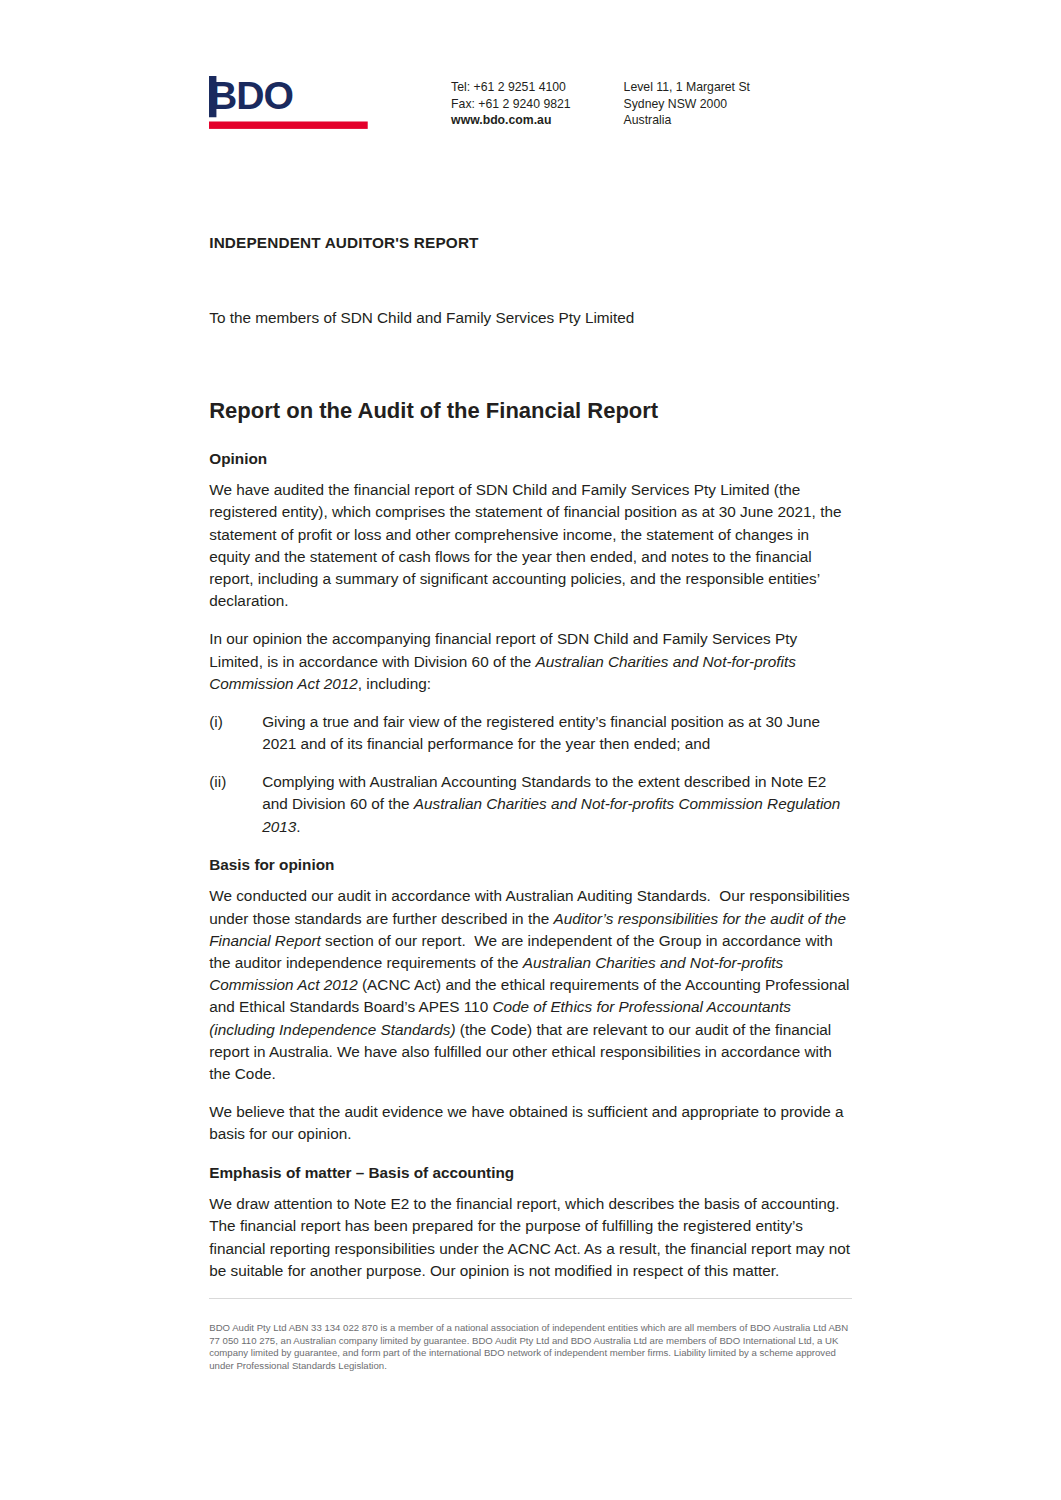BDO
Tel: +61 2 9251 4100
Fax: +61 2 9240 9821
www.bdo.com.au
Level 11, 1 Margaret St
Sydney NSW 2000
Australia
INDEPENDENT AUDITOR'S REPORT
To the members of SDN Child and Family Services Pty Limited
Report on the Audit of the Financial Report
Opinion
We have audited the financial report of SDN Child and Family Services Pty Limited (the registered entity), which comprises the statement of financial position as at 30 June 2021, the statement of profit or loss and other comprehensive income, the statement of changes in equity and the statement of cash flows for the year then ended, and notes to the financial report, including a summary of significant accounting policies, and the responsible entities’ declaration.
In our opinion the accompanying financial report of SDN Child and Family Services Pty Limited, is in accordance with Division 60 of the Australian Charities and Not-for-profits Commission Act 2012, including:
(i) Giving a true and fair view of the registered entity’s financial position as at 30 June 2021 and of its financial performance for the year then ended; and
(ii) Complying with Australian Accounting Standards to the extent described in Note E2 and Division 60 of the Australian Charities and Not-for-profits Commission Regulation 2013.
Basis for opinion
We conducted our audit in accordance with Australian Auditing Standards. Our responsibilities under those standards are further described in the Auditor’s responsibilities for the audit of the Financial Report section of our report. We are independent of the Group in accordance with the auditor independence requirements of the Australian Charities and Not-for-profits Commission Act 2012 (ACNC Act) and the ethical requirements of the Accounting Professional and Ethical Standards Board’s APES 110 Code of Ethics for Professional Accountants (including Independence Standards) (the Code) that are relevant to our audit of the financial report in Australia. We have also fulfilled our other ethical responsibilities in accordance with the Code.
We believe that the audit evidence we have obtained is sufficient and appropriate to provide a basis for our opinion.
Emphasis of matter – Basis of accounting
We draw attention to Note E2 to the financial report, which describes the basis of accounting. The financial report has been prepared for the purpose of fulfilling the registered entity’s financial reporting responsibilities under the ACNC Act. As a result, the financial report may not be suitable for another purpose. Our opinion is not modified in respect of this matter.
BDO Audit Pty Ltd ABN 33 134 022 870 is a member of a national association of independent entities which are all members of BDO Australia Ltd ABN 77 050 110 275, an Australian company limited by guarantee. BDO Audit Pty Ltd and BDO Australia Ltd are members of BDO International Ltd, a UK company limited by guarantee, and form part of the international BDO network of independent member firms. Liability limited by a scheme approved under Professional Standards Legislation.